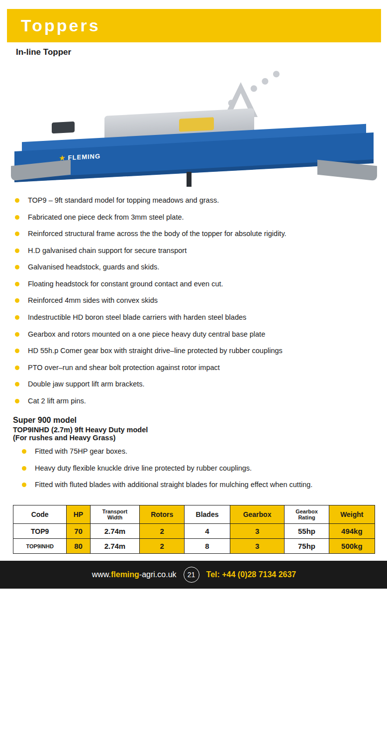Toppers
In-line Topper
★ FLEMING
TOP9 – 9ft standard model for topping meadows and grass.
Fabricated one piece deck from 3mm steel plate.
Reinforced structural frame across the the body of the topper for absolute rigidity.
H.D galvanised chain support for secure transport
Galvanised headstock, guards and skids.
Floating headstock for constant ground contact and even cut.
Reinforced 4mm sides with convex skids
Indestructible HD boron steel blade carriers with harden steel blades
Gearbox and rotors mounted on a one piece heavy duty central base plate
HD 55h.p Comer gear box with straight drive–line protected by rubber couplings
PTO over–run and shear bolt protection against rotor impact
Double jaw support lift arm brackets.
Cat 2 lift arm pins.
Super 900 model
TOP9INHD (2.7m) 9ft Heavy Duty model
(For rushes and Heavy Grass)
Fitted with 75HP gear boxes.
Heavy duty flexible knuckle drive line protected by rubber couplings.
Fitted with fluted blades with additional straight blades for mulching effect when cutting.
| Code | HP | Transport Width | Rotors | Blades | Gearbox | Gearbox Rating | Weight |
| --- | --- | --- | --- | --- | --- | --- | --- |
| TOP9 | 70 | 2.74m | 2 | 4 | 3 | 55hp | 494kg |
| TOP9INHD | 80 | 2.74m | 2 | 8 | 3 | 75hp | 500kg |
www.fleming-agri.co.uk 21 Tel: +44 (0)28 7134 2637